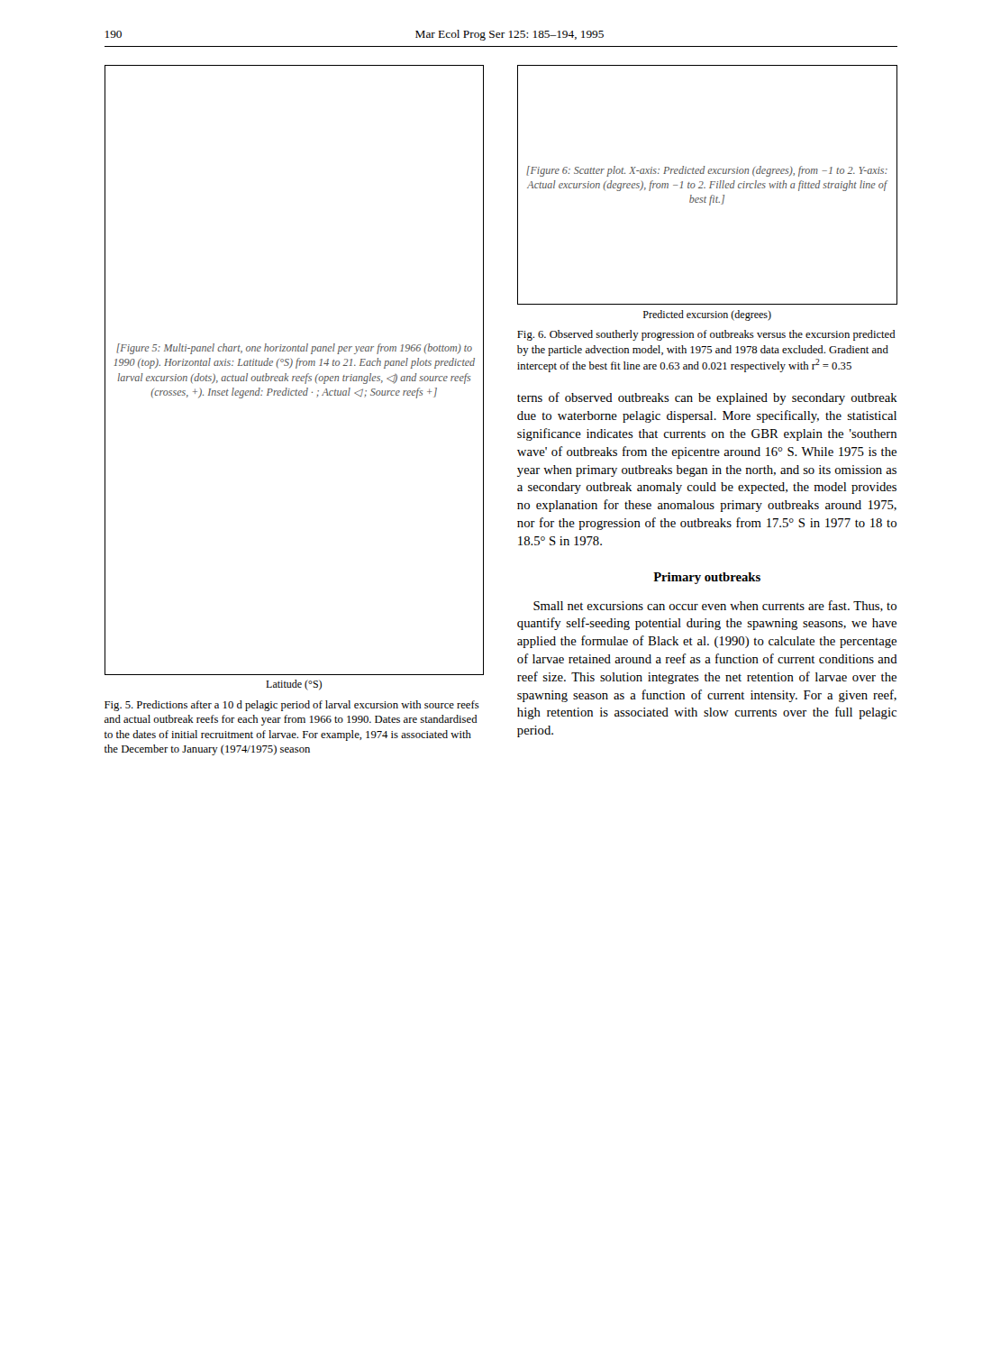190 Mar Ecol Prog Ser 125: 185–194, 1995
[Figure 5: Multi-panel chart, one horizontal panel per year from 1966 (bottom) to 1990 (top). Horizontal axis: Latitude (°S) from 14 to 21. Each panel plots predicted larval excursion (dots), actual outbreak reefs (open triangles, ◁) and source reefs (crosses, +). Inset legend: Predicted · ; Actual ◁ ; Source reefs +]
Latitude (°S)
Fig. 5. Predictions after a 10 d pelagic period of larval excursion with source reefs and actual outbreak reefs for each year from 1966 to 1990. Dates are standardised to the dates of initial recruitment of larvae. For example, 1974 is associated with the December to January (1974/1975) season
[Figure 6: Scatter plot. X-axis: Predicted excursion (degrees), from −1 to 2. Y-axis: Actual excursion (degrees), from −1 to 2. Filled circles with a fitted straight line of best fit.]
Predicted excursion (degrees)
Fig. 6. Observed southerly progression of outbreaks versus the excursion predicted by the particle advection model, with 1975 and 1978 data excluded. Gradient and intercept of the best fit line are 0.63 and 0.021 respectively with r2 = 0.35
terns of observed outbreaks can be explained by secondary outbreak due to waterborne pelagic dispersal. More specifically, the statistical significance indicates that currents on the GBR explain the 'southern wave' of outbreaks from the epicentre around 16° S. While 1975 is the year when primary outbreaks began in the north, and so its omission as a secondary outbreak anomaly could be expected, the model provides no explanation for these anomalous primary outbreaks around 1975, nor for the progression of the outbreaks from 17.5° S in 1977 to 18 to 18.5° S in 1978.
Primary outbreaks
Small net excursions can occur even when currents are fast. Thus, to quantify self-seeding potential during the spawning seasons, we have applied the formulae of Black et al. (1990) to calculate the percentage of larvae retained around a reef as a function of current conditions and reef size. This solution integrates the net retention of larvae over the spawning season as a function of current intensity. For a given reef, high retention is associated with slow currents over the full pelagic period.